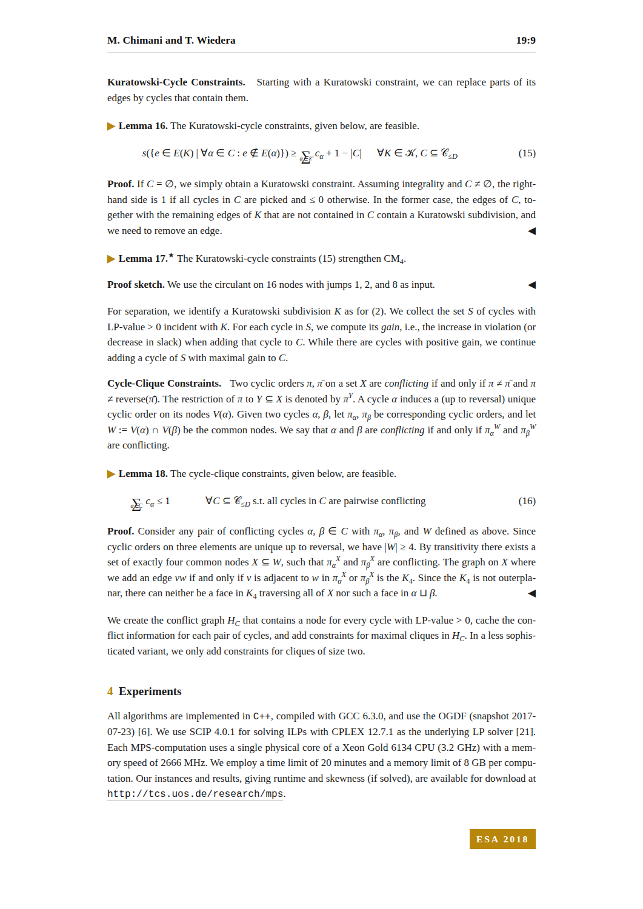M. Chimani and T. Wiedera 19:9
Kuratowski-Cycle Constraints. Starting with a Kuratowski constraint, we can replace parts of its edges by cycles that contain them.
▶Lemma 16. The Kuratowski-cycle constraints, given below, are feasible.
s({e ∈ E(K) | ∀α ∈ C : e ∉ E(α)}) ≥ ∑α∈𝒞 cα + 1 − |C| ∀K ∈ 𝒦, C ⊆ 𝒞≤D
(15)
Proof. If C = ∅, we simply obtain a Kuratowski constraint. Assuming integrality and C ≠ ∅, the right-hand side is 1 if all cycles in C are picked and ≤ 0 otherwise. In the former case, the edges of C, together with the remaining edges of K that are not contained in C contain a Kuratowski subdivision, and we need to remove an edge. ◀
▶Lemma 17.★ The Kuratowski-cycle constraints (15) strengthen CM4.
Proof sketch. We use the circulant on 16 nodes with jumps 1, 2, and 8 as input. ◀
For separation, we identify a Kuratowski subdivision K as for (2). We collect the set S of cycles with LP-value > 0 incident with K. For each cycle in S, we compute its gain, i.e., the increase in violation (or decrease in slack) when adding that cycle to C. While there are cycles with positive gain, we continue adding a cycle of S with maximal gain to C.
Cycle-Clique Constraints. Two cyclic orders π, π̄ on a set X are conflicting if and only if π ≠ π̄ and π ≠ reverse(π̄). The restriction of π to Y ⊆ X is denoted by πY. A cycle α induces a (up to reversal) unique cyclic order on its nodes V(α). Given two cycles α, β, let πα, πβ be corresponding cyclic orders, and let W := V(α) ∩ V(β) be the common nodes. We say that α and β are conflicting if and only if παW and πβW are conflicting.
▶Lemma 18. The cycle-clique constraints, given below, are feasible.
∑α∈C cα ≤ 1 ∀C ⊆ 𝒞≤D s.t. all cycles in C are pairwise conflicting
(16)
Proof. Consider any pair of conflicting cycles α, β ∈ C with πα, πβ, and W defined as above. Since cyclic orders on three elements are unique up to reversal, we have |W| ≥ 4. By transitivity there exists a set of exactly four common nodes X ⊆ W, such that παX and πβX are conflicting. The graph on X where we add an edge vw if and only if v is adjacent to w in παX or πβX is the K4. Since the K4 is not outerplanar, there can neither be a face in K4 traversing all of X nor such a face in α ⊔ β. ◀
We create the conflict graph HC that contains a node for every cycle with LP-value > 0, cache the conflict information for each pair of cycles, and add constraints for maximal cliques in HC. In a less sophisticated variant, we only add constraints for cliques of size two.
4 Experiments
All algorithms are implemented in C++, compiled with GCC 6.3.0, and use the OGDF (snapshot 2017-07-23) [6]. We use SCIP 4.0.1 for solving ILPs with CPLEX 12.7.1 as the underlying LP solver [21]. Each MPS-computation uses a single physical core of a Xeon Gold 6134 CPU (3.2 GHz) with a memory speed of 2666 MHz. We employ a time limit of 20 minutes and a memory limit of 8 GB per computation. Our instances and results, giving runtime and skewness (if solved), are available for download at http://tcs.uos.de/research/mps.
ESA 2018